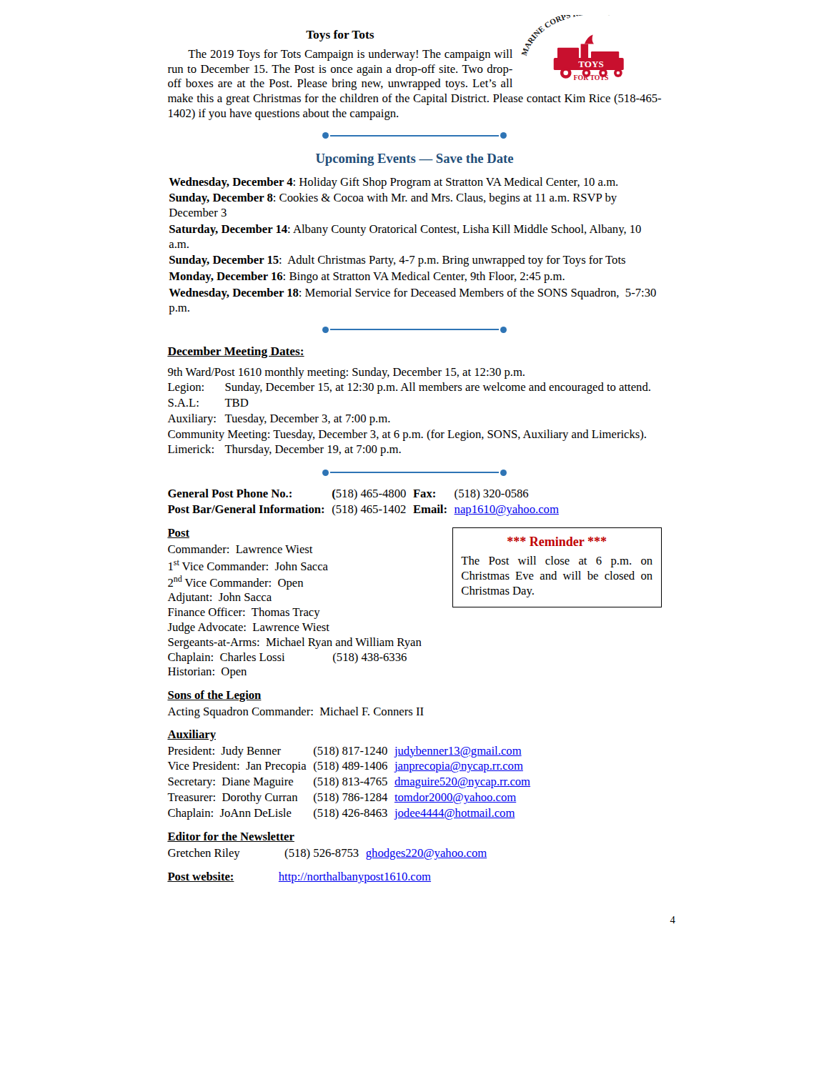MARINE CORPS RESERVE TOYS FOR TOTS
Toys for Tots
The 2019 Toys for Tots Campaign is underway! The campaign will run to December 15. The Post is once again a drop-off site. Two drop-off boxes are at the Post. Please bring new, unwrapped toys. Let’s all make this a great Christmas for the children of the Capital District. Please contact Kim Rice (518-465-1402) if you have questions about the campaign.
Upcoming Events — Save the Date
Wednesday, December 4: Holiday Gift Shop Program at Stratton VA Medical Center, 10 a.m.
Sunday, December 8: Cookies & Cocoa with Mr. and Mrs. Claus, begins at 11 a.m. RSVP by December 3
Saturday, December 14: Albany County Oratorical Contest, Lisha Kill Middle School, Albany, 10 a.m.
Sunday, December 15: Adult Christmas Party, 4-7 p.m. Bring unwrapped toy for Toys for Tots
Monday, December 16: Bingo at Stratton VA Medical Center, 9th Floor, 2:45 p.m.
Wednesday, December 18: Memorial Service for Deceased Members of the SONS Squadron, 5-7:30 p.m.
December Meeting Dates:
| 9th Ward/Post 1610 monthly meeting: Sunday, December 15, at 12:30 p.m. |
| Legion: | Sunday, December 15, at 12:30 p.m. All members are welcome and encouraged to attend. |
| S.A.L: | TBD |
| Auxiliary: | Tuesday, December 3, at 7:00 p.m. |
| Community Meeting: Tuesday, December 3, at 6 p.m. (for Legion, SONS, Auxiliary and Limericks). |
| Limerick: | Thursday, December 19, at 7:00 p.m. |
| General Post Phone No.: | ( 518) 465-4800 | Fax: | (518) 320-0586 |
| Post Bar/General Information: | (518) 465-1402 | Email: | nap1610@yahoo.com |
*** Reminder ***
The Post will close at 6 p.m. on Christmas Eve and will be closed on Christmas Day.
Post
Commander: Lawrence Wiest
1st Vice Commander: John Sacca
2nd Vice Commander: Open
Adjutant: John Sacca
Finance Officer: Thomas Tracy
Judge Advocate: Lawrence Wiest
Sergeants-at-Arms: Michael Ryan and William Ryan
Chaplain: Charles Lossi (518) 438-6336
Historian: Open
Sons of the Legion
Acting Squadron Commander: Michael F. Conners II
Auxiliary
| President: Judy Benner | (518) 817-1240 | judybenner13@gmail.com |
| Vice President: Jan Precopia | (518) 489-1406 | janprecopia@nycap.rr.com |
| Secretary: Diane Maguire | (518) 813-4765 | dmaguire520@nycap.rr.com |
| Treasurer: Dorothy Curran | (518) 786-1284 | tomdor2000@yahoo.com |
| Chaplain: JoAnn DeLisle | (518) 426-8463 | jodee4444@hotmail.com |
Editor for the Newsletter
| Gretchen Riley | (518) 526-8753 | ghodges220@yahoo.com |
| Post website: | http://northalbanypost1610.com |
4